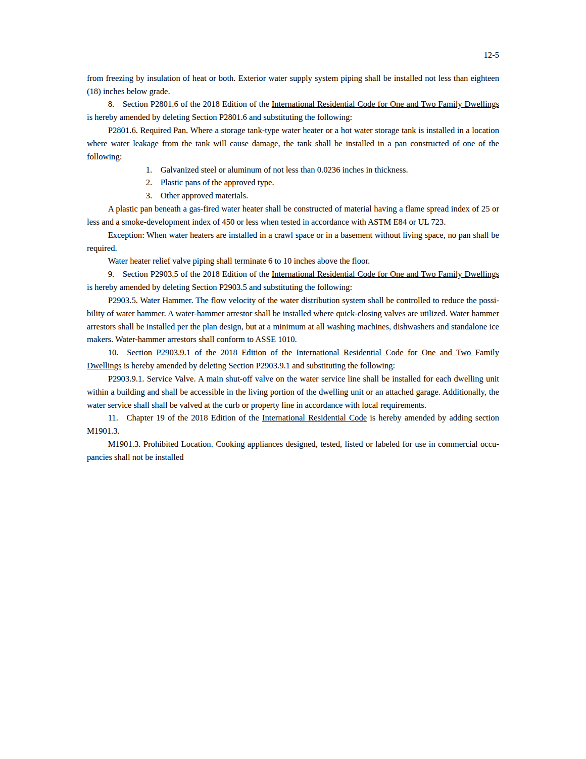12-5
from freezing by insulation of heat or both. Exterior water supply system piping shall be installed not less than eighteen (18) inches below grade.
8. Section P2801.6 of the 2018 Edition of the International Residential Code for One and Two Family Dwellings is hereby amended by deleting Section P2801.6 and substituting the following:
P2801.6. Required Pan. Where a storage tank-type water heater or a hot water storage tank is installed in a location where water leakage from the tank will cause damage, the tank shall be installed in a pan constructed of one of the following:
1. Galvanized steel or aluminum of not less than 0.0236 inches in thickness.
2. Plastic pans of the approved type.
3. Other approved materials.
A plastic pan beneath a gas-fired water heater shall be constructed of material having a flame spread index of 25 or less and a smoke-development index of 450 or less when tested in accordance with ASTM E84 or UL 723.
Exception: When water heaters are installed in a crawl space or in a basement without living space, no pan shall be required.
Water heater relief valve piping shall terminate 6 to 10 inches above the floor.
9. Section P2903.5 of the 2018 Edition of the International Residential Code for One and Two Family Dwellings is hereby amended by deleting Section P2903.5 and substituting the following:
P2903.5. Water Hammer. The flow velocity of the water distribution system shall be controlled to reduce the possibility of water hammer. A water-hammer arrestor shall be installed where quick-closing valves are utilized. Water hammer arrestors shall be installed per the plan design, but at a minimum at all washing machines, dishwashers and standalone ice makers. Water-hammer arrestors shall conform to ASSE 1010.
10. Section P2903.9.1 of the 2018 Edition of the International Residential Code for One and Two Family Dwellings is hereby amended by deleting Section P2903.9.1 and substituting the following:
P2903.9.1. Service Valve. A main shut-off valve on the water service line shall be installed for each dwelling unit within a building and shall be accessible in the living portion of the dwelling unit or an attached garage. Additionally, the water service shall shall be valved at the curb or property line in accordance with local requirements.
11. Chapter 19 of the 2018 Edition of the International Residential Code is hereby amended by adding section M1901.3.
M1901.3. Prohibited Location. Cooking appliances designed, tested, listed or labeled for use in commercial occupancies shall not be installed